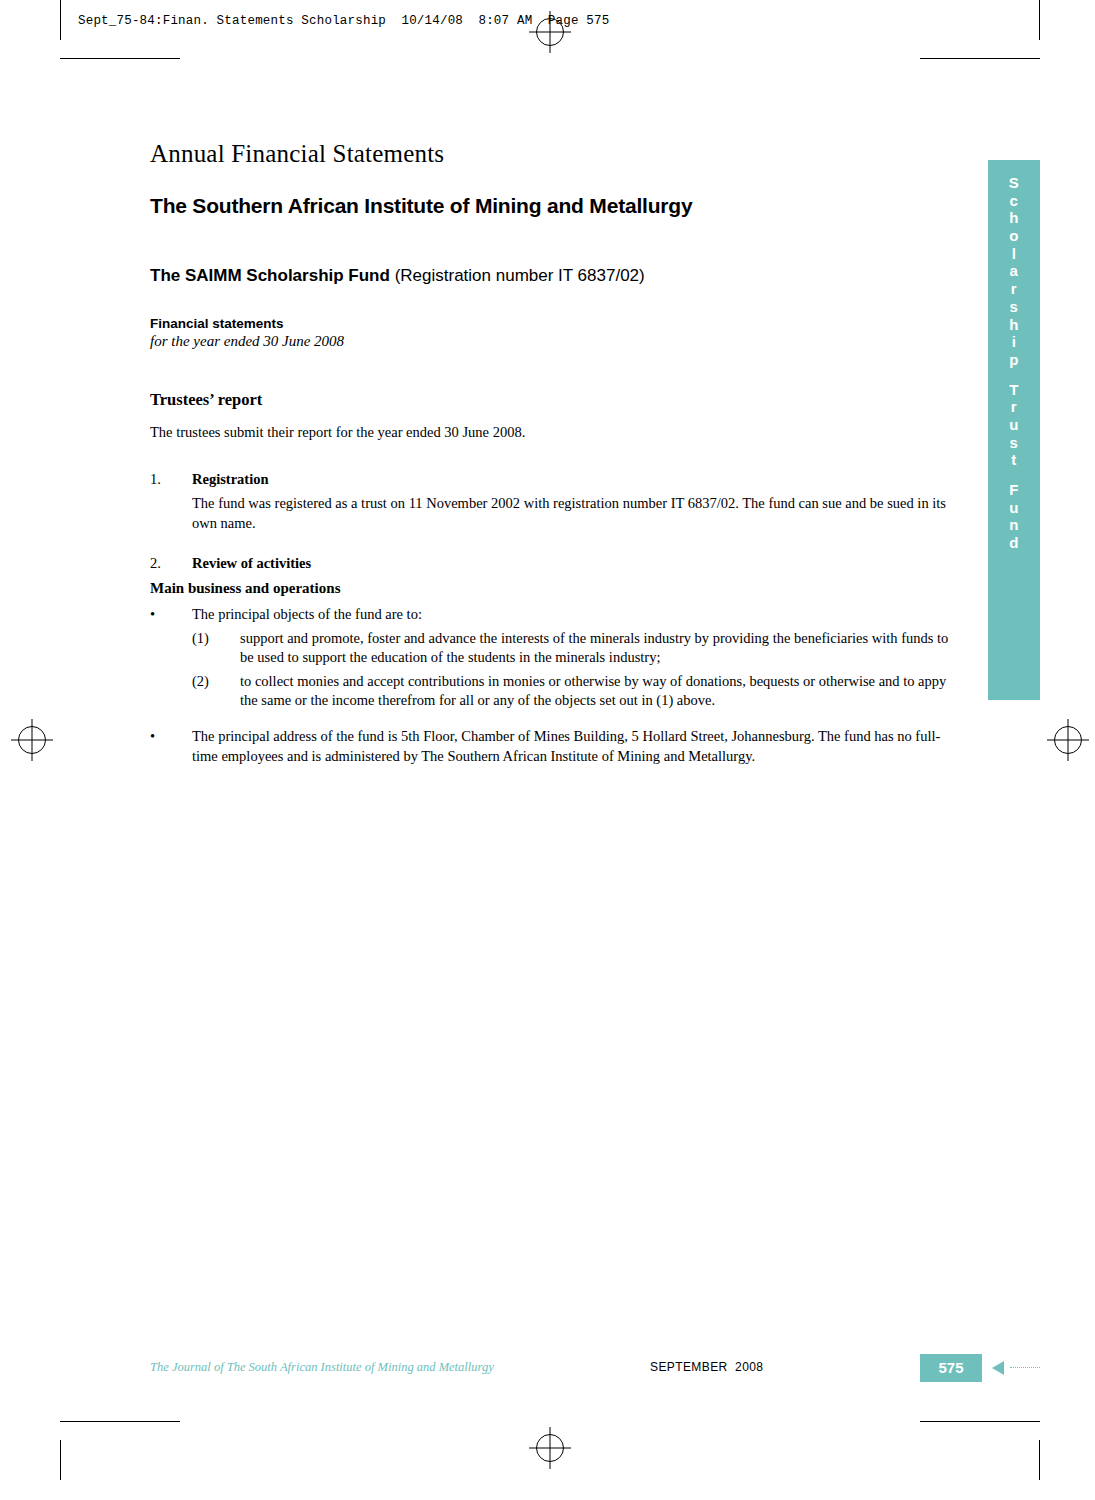Sept_75-84:Finan. Statements Scholarship 10/14/08 8:07 AM Page 575
Scholarship Trust Fund
Annual Financial Statements
The Southern African Institute of Mining and Metallurgy
The SAIMM Scholarship Fund (Registration number IT 6837/02)
Financial statements
for the year ended 30 June 2008
Trustees’ report
The trustees submit their report for the year ended 30 June 2008.
1.
Registration
The fund was registered as a trust on 11 November 2002 with registration number IT 6837/02. The fund can sue and be sued in its own name.
2.
Review of activities
Main business and operations
The principal objects of the fund are to:
(1) support and promote, foster and advance the interests of the minerals industry by providing the beneficiaries with funds to be used to support the education of the students in the minerals industry;
(2) to collect monies and accept contributions in monies or otherwise by way of donations, bequests or otherwise and to appy the same or the income therefrom for all or any of the objects set out in (1) above.
The principal address of the fund is 5th Floor, Chamber of Mines Building, 5 Hollard Street, Johannesburg. The fund has no full-time employees and is administered by The Southern African Institute of Mining and Metallurgy.
The Journal of The South African Institute of Mining and Metallurgy
SEPTEMBER 2008
575